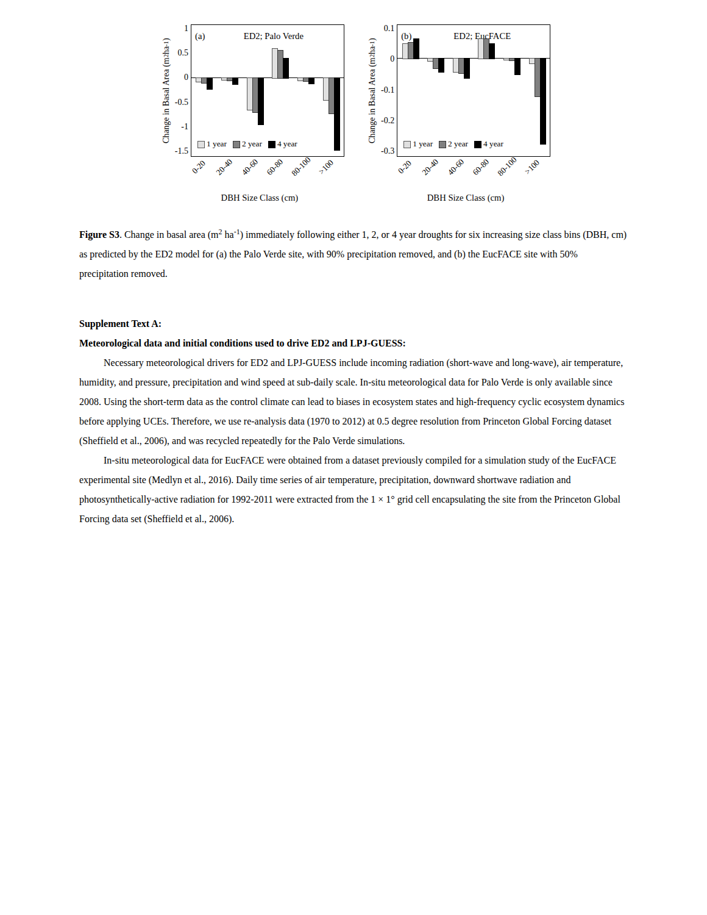Change in Basal Area (m2 ha-1)
1 0.5 0 -0.5 -1 -1.5
(a) ED2; Palo Verde
1 year 2 year 4 year
0-20 20-40 40-60 60-80 80-100 >100
DBH Size Class (cm)
Change in Basal Area (m2 ha-1)
0.1 0 -0.1 -0.2 -0.3
(b) ED2; EucFACE
1 year 2 year 4 year
0-20 20-40 40-60 60-80 80-100 >100
DBH Size Class (cm)
Figure S3. Change in basal area (m2 ha-1) immediately following either 1, 2, or 4 year droughts for six increasing size class bins (DBH, cm) as predicted by the ED2 model for (a) the Palo Verde site, with 90% precipitation removed, and (b) the EucFACE site with 50% precipitation removed.
Supplement Text A:
Meteorological data and initial conditions used to drive ED2 and LPJ-GUESS:
Necessary meteorological drivers for ED2 and LPJ-GUESS include incoming radiation (short-wave and long-wave), air temperature, humidity, and pressure, precipitation and wind speed at sub-daily scale. In-situ meteorological data for Palo Verde is only available since 2008. Using the short-term data as the control climate can lead to biases in ecosystem states and high-frequency cyclic ecosystem dynamics before applying UCEs. Therefore, we use re-analysis data (1970 to 2012) at 0.5 degree resolution from Princeton Global Forcing dataset (Sheffield et al., 2006), and was recycled repeatedly for the Palo Verde simulations.
In-situ meteorological data for EucFACE were obtained from a dataset previously compiled for a simulation study of the EucFACE experimental site (Medlyn et al., 2016). Daily time series of air temperature, precipitation, downward shortwave radiation and photosynthetically-active radiation for 1992-2011 were extracted from the 1 × 1° grid cell encapsulating the site from the Princeton Global Forcing data set (Sheffield et al., 2006).